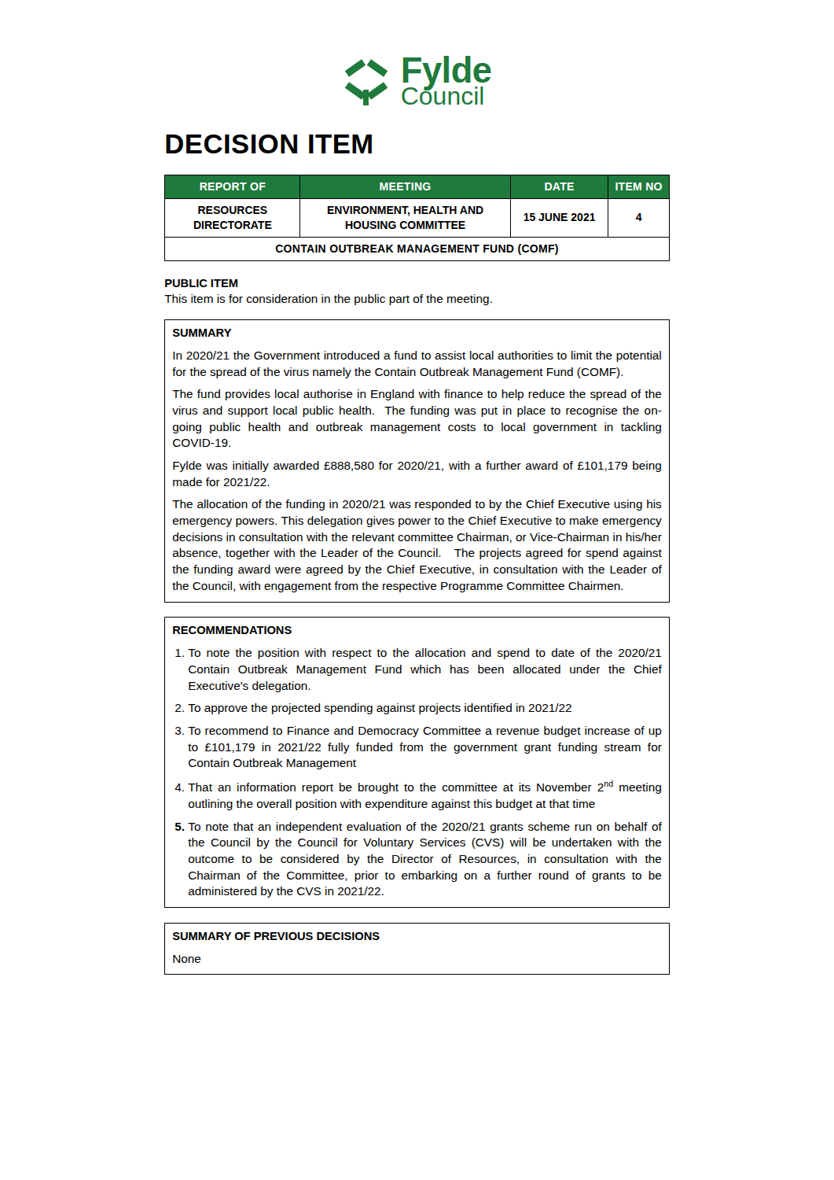Fylde Council
DECISION ITEM
| REPORT OF | MEETING | DATE | ITEM NO |
| --- | --- | --- | --- |
| RESOURCES DIRECTORATE | ENVIRONMENT, HEALTH AND HOUSING COMMITTEE | 15 JUNE 2021 | 4 |
| CONTAIN OUTBREAK MANAGEMENT FUND (COMF) |
PUBLIC ITEM
This item is for consideration in the public part of the meeting.
SUMMARY
In 2020/21 the Government introduced a fund to assist local authorities to limit the potential for the spread of the virus namely the Contain Outbreak Management Fund (COMF).
The fund provides local authorise in England with finance to help reduce the spread of the virus and support local public health. The funding was put in place to recognise the on-going public health and outbreak management costs to local government in tackling COVID-19.
Fylde was initially awarded £888,580 for 2020/21, with a further award of £101,179 being made for 2021/22.
The allocation of the funding in 2020/21 was responded to by the Chief Executive using his emergency powers. This delegation gives power to the Chief Executive to make emergency decisions in consultation with the relevant committee Chairman, or Vice-Chairman in his/her absence, together with the Leader of the Council. The projects agreed for spend against the funding award were agreed by the Chief Executive, in consultation with the Leader of the Council, with engagement from the respective Programme Committee Chairmen.
RECOMMENDATIONS
To note the position with respect to the allocation and spend to date of the 2020/21 Contain Outbreak Management Fund which has been allocated under the Chief Executive's delegation.
To approve the projected spending against projects identified in 2021/22
To recommend to Finance and Democracy Committee a revenue budget increase of up to £101,179 in 2021/22 fully funded from the government grant funding stream for Contain Outbreak Management
That an information report be brought to the committee at its November 2nd meeting outlining the overall position with expenditure against this budget at that time
To note that an independent evaluation of the 2020/21 grants scheme run on behalf of the Council by the Council for Voluntary Services (CVS) will be undertaken with the outcome to be considered by the Director of Resources, in consultation with the Chairman of the Committee, prior to embarking on a further round of grants to be administered by the CVS in 2021/22.
SUMMARY OF PREVIOUS DECISIONS
None